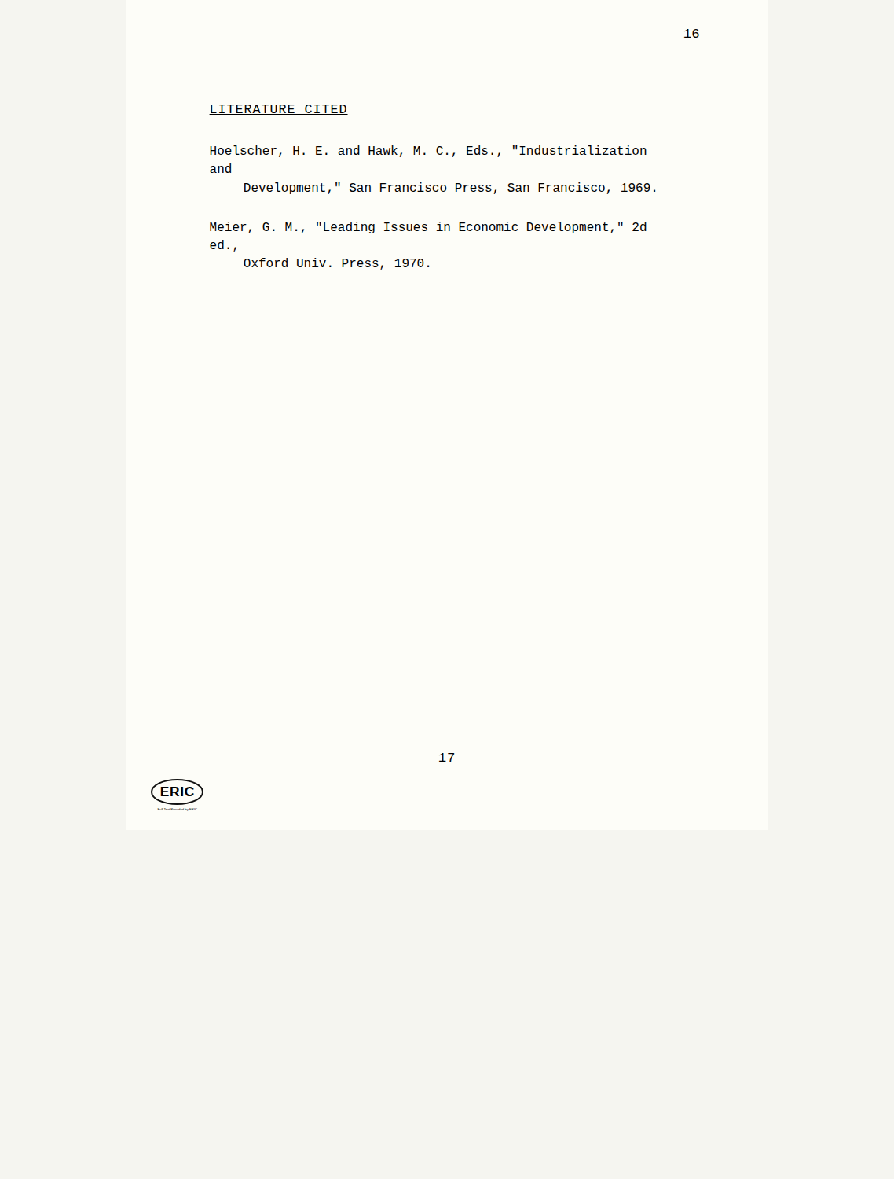16
LITERATURE CITED
Hoelscher, H. E. and Hawk, M. C., Eds., "Industrialization and Development," San Francisco Press, San Francisco, 1969.
Meier, G. M., "Leading Issues in Economic Development," 2d ed., Oxford Univ. Press, 1970.
17
ERIC
Full Text Provided by ERIC